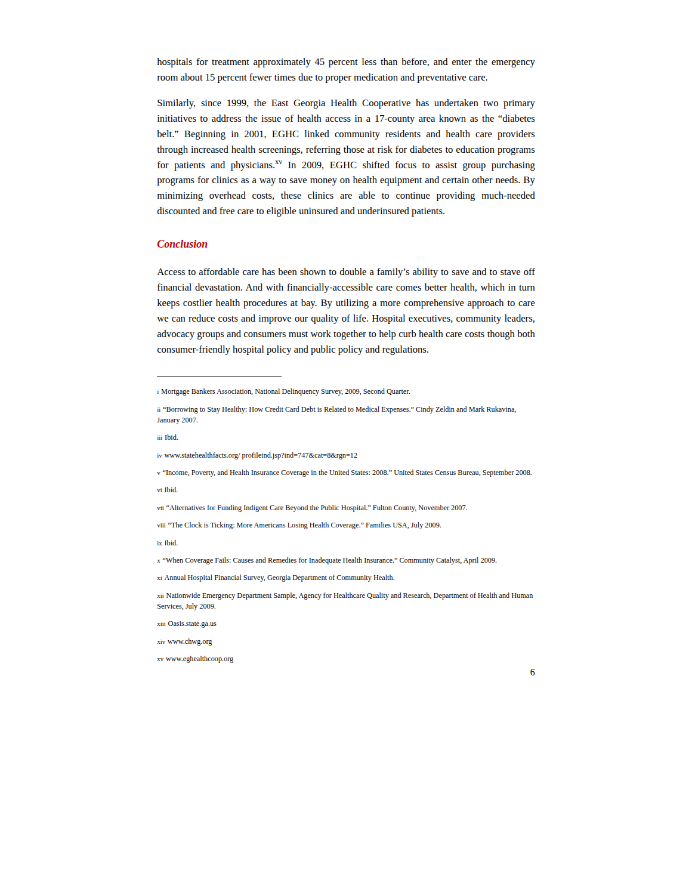hospitals for treatment approximately 45 percent less than before, and enter the emergency room about 15 percent fewer times due to proper medication and preventative care.
Similarly, since 1999, the East Georgia Health Cooperative has undertaken two primary initiatives to address the issue of health access in a 17-county area known as the “diabetes belt.” Beginning in 2001, EGHC linked community residents and health care providers through increased health screenings, referring those at risk for diabetes to education programs for patients and physicians.xv In 2009, EGHC shifted focus to assist group purchasing programs for clinics as a way to save money on health equipment and certain other needs. By minimizing overhead costs, these clinics are able to continue providing much-needed discounted and free care to eligible uninsured and underinsured patients.
Conclusion
Access to affordable care has been shown to double a family’s ability to save and to stave off financial devastation. And with financially-accessible care comes better health, which in turn keeps costlier health procedures at bay. By utilizing a more comprehensive approach to care we can reduce costs and improve our quality of life. Hospital executives, community leaders, advocacy groups and consumers must work together to help curb health care costs though both consumer-friendly hospital policy and public policy and regulations.
i Mortgage Bankers Association, National Delinquency Survey, 2009, Second Quarter.
ii“Borrowing to Stay Healthy: How Credit Card Debt is Related to Medical Expenses.” Cindy Zeldin and Mark Rukavina, January 2007.
iii Ibid.
iv www.statehealthfacts.org/ profileind.jsp?ind=747&cat=8&rgn=12
v“Income, Poverty, and Health Insurance Coverage in the United States: 2008.” United States Census Bureau, September 2008.
vi Ibid.
vii“Alternatives for Funding Indigent Care Beyond the Public Hospital.” Fulton County, November 2007.
viii“The Clock is Ticking: More Americans Losing Health Coverage.” Families USA, July 2009.
ix Ibid.
x“When Coverage Fails: Causes and Remedies for Inadequate Health Insurance.” Community Catalyst, April 2009.
xi Annual Hospital Financial Survey, Georgia Department of Community Health.
xii Nationwide Emergency Department Sample, Agency for Healthcare Quality and Research, Department of Health and Human Services, July 2009.
xiii Oasis.state.ga.us
xiv www.chwg.org
xv www.eghealthcoop.org
6